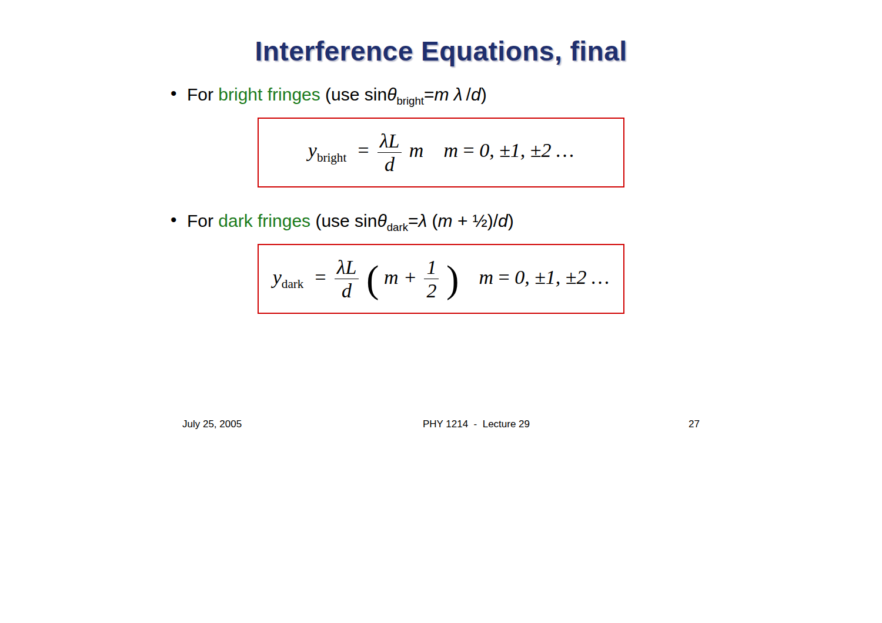Interference Equations, final
For bright fringes (use sinθbright=m λ /d)
ybright = λL d m m = 0, ±1, ±2 …
For dark fringes (use sinθdark=λ (m + ½)/d)
ydark = λL d ( m + 12 ) m = 0, ±1, ±2 …
July 25, 2005
PHY 1214 - Lecture 29
27